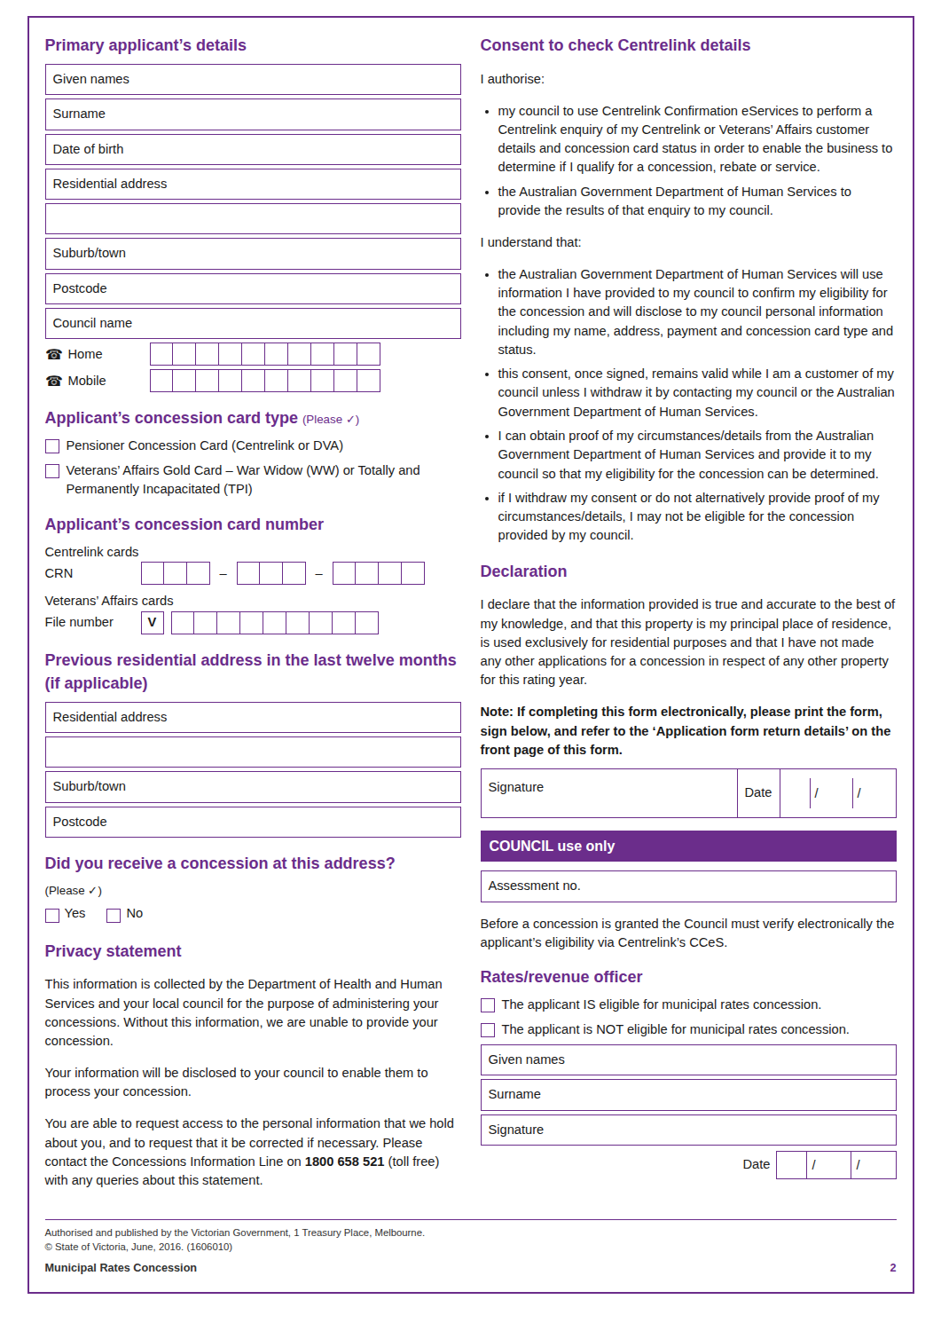Primary applicant’s details
Given names
Surname
Date of birth
Residential address
Suburb/town
Postcode
Council name
☎ Home
☎ Mobile
Applicant’s concession card type (Please ✓)
Pensioner Concession Card (Centrelink or DVA)
Veterans’ Affairs Gold Card – War Widow (WW) or Totally and Permanently Incapacitated (TPI)
Applicant’s concession card number
Centrelink cards
CRN
–
–
Veterans’ Affairs cards
File number
V
Previous residential address in the last twelve months (if applicable)
Residential address
Suburb/town
Postcode
Did you receive a concession at this address?
(Please ✓)
Yes
No
Privacy statement
This information is collected by the Department of Health and Human Services and your local council for the purpose of administering your concessions. Without this information, we are unable to provide your concession.
Your information will be disclosed to your council to enable them to process your concession.
You are able to request access to the personal information that we hold about you, and to request that it be corrected if necessary. Please contact the Concessions Information Line on 1800 658 521 (toll free) with any queries about this statement.
Consent to check Centrelink details
I authorise:
my council to use Centrelink Confirmation eServices to perform a Centrelink enquiry of my Centrelink or Veterans’ Affairs customer details and concession card status in order to enable the business to determine if I qualify for a concession, rebate or service.
the Australian Government Department of Human Services to provide the results of that enquiry to my council.
I understand that:
the Australian Government Department of Human Services will use information I have provided to my council to confirm my eligibility for the concession and will disclose to my council personal information including my name, address, payment and concession card type and status.
this consent, once signed, remains valid while I am a customer of my council unless I withdraw it by contacting my council or the Australian Government Department of Human Services.
I can obtain proof of my circumstances/details from the Australian Government Department of Human Services and provide it to my council so that my eligibility for the concession can be determined.
if I withdraw my consent or do not alternatively provide proof of my circumstances/details, I may not be eligible for the concession provided by my council.
Declaration
I declare that the information provided is true and accurate to the best of my knowledge, and that this property is my principal place of residence, is used exclusively for residential purposes and that I have not made any other applications for a concession in respect of any other property for this rating year.
Note: If completing this form electronically, please print the form, sign below, and refer to the ‘Application form return details’ on the front page of this form.
Signature
Date
/ /
COUNCIL use only
Assessment no.
Before a concession is granted the Council must verify electronically the applicant’s eligibility via Centrelink’s CCeS.
Rates/revenue officer
The applicant IS eligible for municipal rates concession.
The applicant is NOT eligible for municipal rates concession.
Given names
Surname
Signature
Date
/ /
Authorised and published by the Victorian Government, 1 Treasury Place, Melbourne.
© State of Victoria, June, 2016. (1606010)
Municipal Rates Concession 2